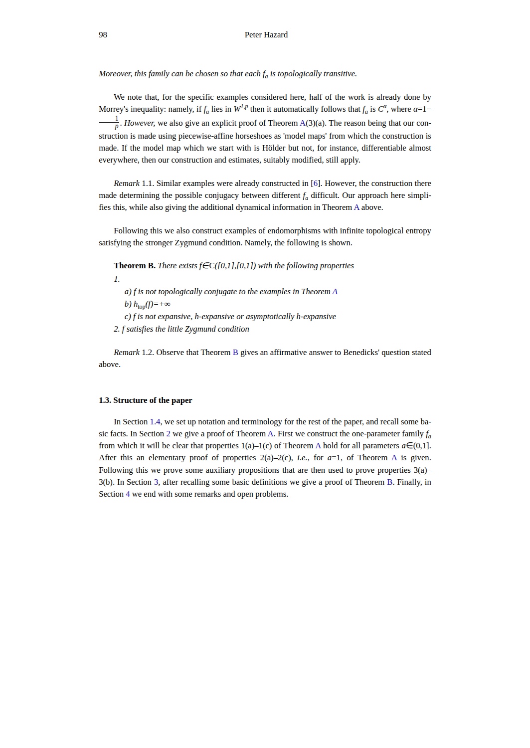98 Peter Hazard
Moreover, this family can be chosen so that each fa is topologically transitive.
We note that, for the specific examples considered here, half of the work is already done by Morrey's inequality: namely, if fa lies in W1,p then it automatically follows that fa is Cα, where α=1−1 p. However, we also give an explicit proof of Theorem A(3)(a). The reason being that our construction is made using piecewise-affine horseshoes as 'model maps' from which the construction is made. If the model map which we start with is Hölder but not, for instance, differentiable almost everywhere, then our construction and estimates, suitably modified, still apply.
Remark 1.1. Similar examples were already constructed in [6]. However, the construction there made determining the possible conjugacy between different fa difficult. Our approach here simplifies this, while also giving the additional dynamical information in Theorem A above.
Following this we also construct examples of endomorphisms with infinite topological entropy satisfying the stronger Zygmund condition. Namely, the following is shown.
Theorem B. There exists f∈C([0,1],[0,1]) with the following properties
1.
a) f is not topologically conjugate to the examples in Theorem A
b) htop(f)=+∞
c) f is not expansive, h-expansive or asymptotically h-expansive
2. f satisfies the little Zygmund condition
Remark 1.2. Observe that Theorem B gives an affirmative answer to Benedicks' question stated above.
1.3. Structure of the paper
In Section 1.4, we set up notation and terminology for the rest of the paper, and recall some basic facts. In Section 2 we give a proof of Theorem A. First we construct the one-parameter family fa from which it will be clear that properties 1(a)–1(c) of Theorem A hold for all parameters a∈(0,1]. After this an elementary proof of properties 2(a)–2(c), i.e., for a=1, of Theorem A is given. Following this we prove some auxiliary propositions that are then used to prove properties 3(a)–3(b). In Section 3, after recalling some basic definitions we give a proof of Theorem B. Finally, in Section 4 we end with some remarks and open problems.